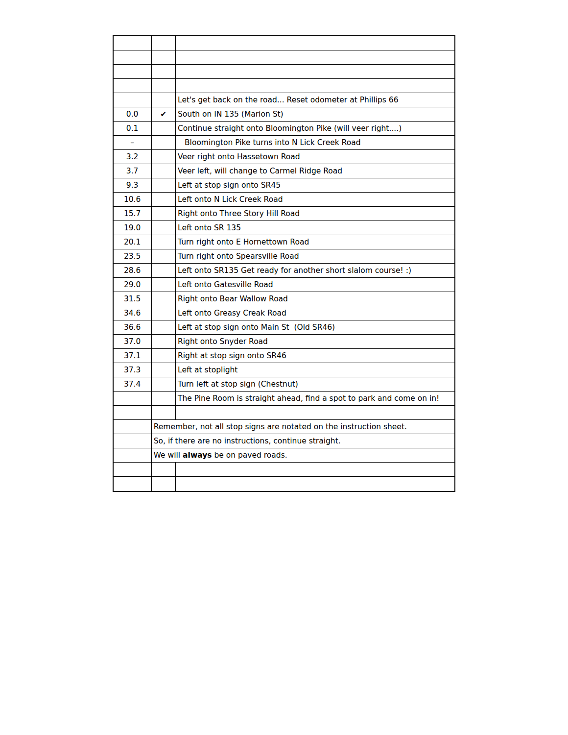| | | Let's get back on the road... Reset odometer at Phillips 66 |
| 0.0 | ✔ | South on IN 135 (Marion St) |
| 0.1 | | Continue straight onto Bloomington Pike (will veer right....) |
| – | | Bloomington Pike turns into N Lick Creek Road |
| 3.2 | | Veer right onto Hassetown Road |
| 3.7 | | Veer left, will change to Carmel Ridge Road |
| 9.3 | | Left at stop sign onto SR45 |
| 10.6 | | Left onto N Lick Creek Road |
| 15.7 | | Right onto Three Story Hill Road |
| 19.0 | | Left onto SR 135 |
| 20.1 | | Turn right onto E Hornettown Road |
| 23.5 | | Turn right onto Spearsville Road |
| 28.6 | | Left onto SR135 Get ready for another short slalom course! :) |
| 29.0 | | Left onto Gatesville Road |
| 31.5 | | Right onto Bear Wallow Road |
| 34.6 | | Left onto Greasy Creak Road |
| 36.6 | | Left at stop sign onto Main St (Old SR46) |
| 37.0 | | Right onto Snyder Road |
| 37.1 | | Right at stop sign onto SR46 |
| 37.3 | | Left at stoplight |
| 37.4 | | Turn left at stop sign (Chestnut) |
| | | The Pine Room is straight ahead, find a spot to park and come on in! |
| | Remember, not all stop signs are notated on the instruction sheet. |
| | So, if there are no instructions, continue straight. |
| | We will always be on paved roads. |